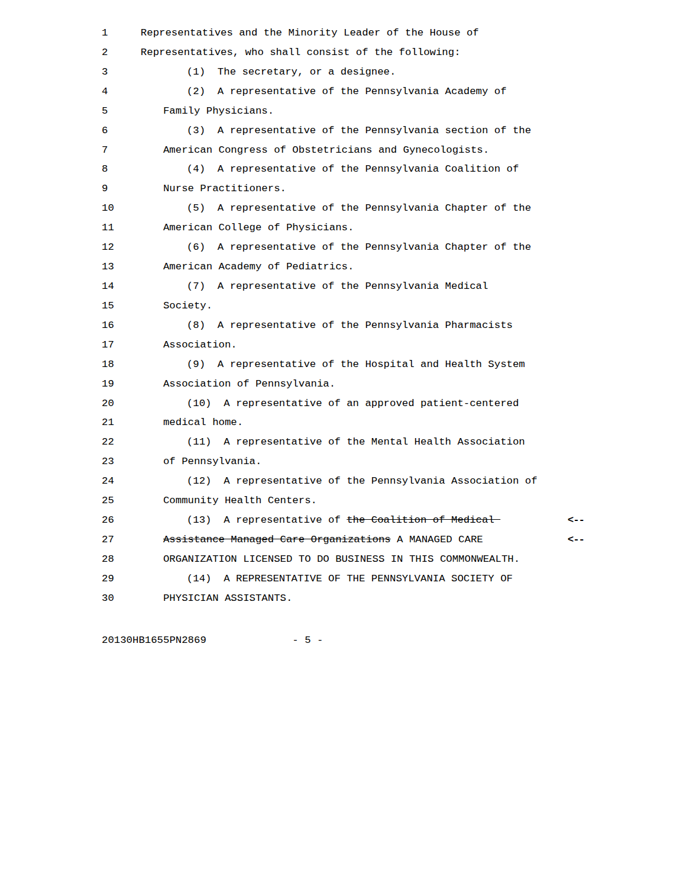1 Representatives and the Minority Leader of the House of
2 Representatives, who shall consist of the following:
3(1) The secretary, or a designee.
4(2) A representative of the Pennsylvania Academy of
5 Family Physicians.
6(3) A representative of the Pennsylvania section of the
7 American Congress of Obstetricians and Gynecologists.
8(4) A representative of the Pennsylvania Coalition of
9 Nurse Practitioners.
10(5) A representative of the Pennsylvania Chapter of the
11 American College of Physicians.
12(6) A representative of the Pennsylvania Chapter of the
13 American Academy of Pediatrics.
14(7) A representative of the Pennsylvania Medical
15 Society.
16(8) A representative of the Pennsylvania Pharmacists
17 Association.
18(9) A representative of the Hospital and Health System
19 Association of Pennsylvania.
20(10) A representative of an approved patient-centered
21 medical home.
22(11) A representative of the Mental Health Association
23 of Pennsylvania.
24(12) A representative of the Pennsylvania Association of
25 Community Health Centers.
26(13) A representative of the Coalition of Medical <--
27 Assistance Managed Care Organizations A MANAGED CARE<--
28 ORGANIZATION LICENSED TO DO BUSINESS IN THIS COMMONWEALTH.
29(14) A REPRESENTATIVE OF THE PENNSYLVANIA SOCIETY OF
30 PHYSICIAN ASSISTANTS.
20130HB1655PN2869 - 5 -